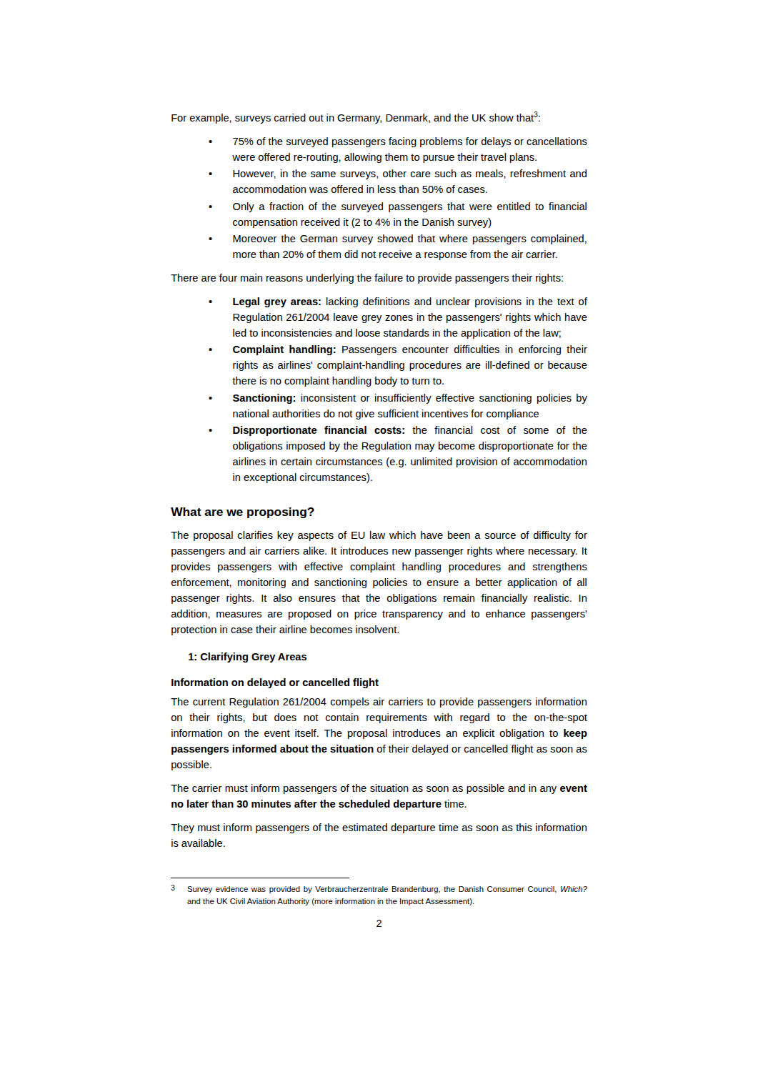For example, surveys carried out in Germany, Denmark, and the UK show that3:
75% of the surveyed passengers facing problems for delays or cancellations were offered re-routing, allowing them to pursue their travel plans.
However, in the same surveys, other care such as meals, refreshment and accommodation was offered in less than 50% of cases.
Only a fraction of the surveyed passengers that were entitled to financial compensation received it (2 to 4% in the Danish survey)
Moreover the German survey showed that where passengers complained, more than 20% of them did not receive a response from the air carrier.
There are four main reasons underlying the failure to provide passengers their rights:
Legal grey areas: lacking definitions and unclear provisions in the text of Regulation 261/2004 leave grey zones in the passengers' rights which have led to inconsistencies and loose standards in the application of the law;
Complaint handling: Passengers encounter difficulties in enforcing their rights as airlines' complaint-handling procedures are ill-defined or because there is no complaint handling body to turn to.
Sanctioning: inconsistent or insufficiently effective sanctioning policies by national authorities do not give sufficient incentives for compliance
Disproportionate financial costs: the financial cost of some of the obligations imposed by the Regulation may become disproportionate for the airlines in certain circumstances (e.g. unlimited provision of accommodation in exceptional circumstances).
What are we proposing?
The proposal clarifies key aspects of EU law which have been a source of difficulty for passengers and air carriers alike. It introduces new passenger rights where necessary. It provides passengers with effective complaint handling procedures and strengthens enforcement, monitoring and sanctioning policies to ensure a better application of all passenger rights. It also ensures that the obligations remain financially realistic. In addition, measures are proposed on price transparency and to enhance passengers' protection in case their airline becomes insolvent.
1: Clarifying Grey Areas
Information on delayed or cancelled flight
The current Regulation 261/2004 compels air carriers to provide passengers information on their rights, but does not contain requirements with regard to the on-the-spot information on the event itself. The proposal introduces an explicit obligation to keep passengers informed about the situation of their delayed or cancelled flight as soon as possible.
The carrier must inform passengers of the situation as soon as possible and in any event no later than 30 minutes after the scheduled departure time.
They must inform passengers of the estimated departure time as soon as this information is available.
3 Survey evidence was provided by Verbraucherzentrale Brandenburg, the Danish Consumer Council, Which? and the UK Civil Aviation Authority (more information in the Impact Assessment).
2